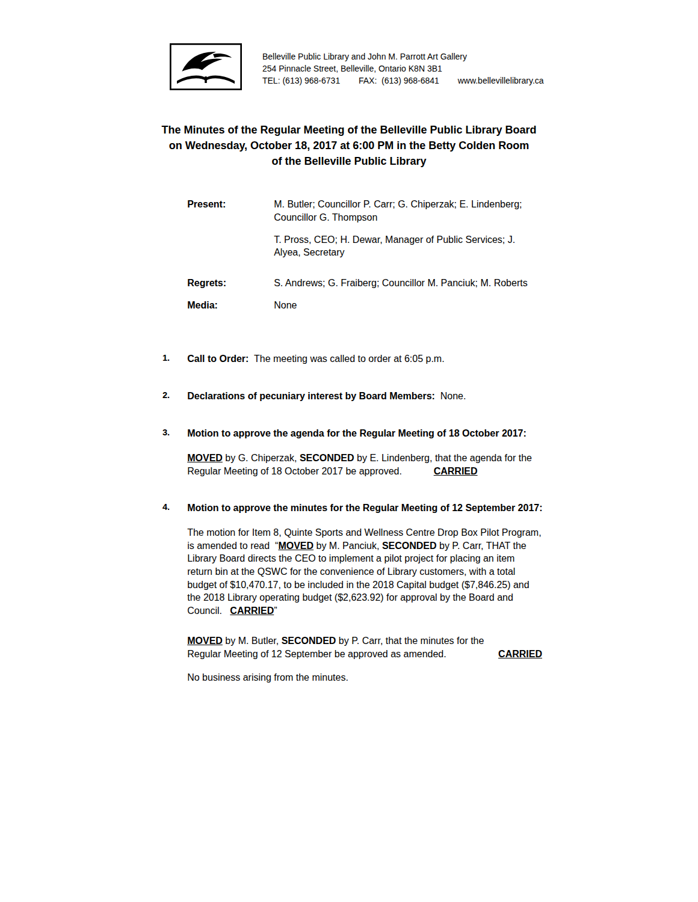Belleville Public Library and John M. Parrott Art Gallery
254 Pinnacle Street, Belleville, Ontario K8N 3B1
TEL: (613) 968-6731 FAX: (613) 968-6841 www.bellevillelibrary.ca
The Minutes of the Regular Meeting of the Belleville Public Library Board
on Wednesday, October 18, 2017 at 6:00 PM in the Betty Colden Room
of the Belleville Public Library
| Present: | M. Butler; Councillor P. Carr; G. Chiperzak; E. Lindenberg; Councillor G. Thompson |
| | T. Pross, CEO; H. Dewar, Manager of Public Services; J. Alyea, Secretary |
| Regrets: | S. Andrews; G. Fraiberg; Councillor M. Panciuk; M. Roberts |
| Media: | None |
Call to Order: The meeting was called to order at 6:05 p.m.
Declarations of pecuniary interest by Board Members: None.
Motion to approve the agenda for the Regular Meeting of 18 October 2017:
MOVED by G. Chiperzak, SECONDED by E. Lindenberg, that the agenda for the Regular Meeting of 18 October 2017 be approved.CARRIED
Motion to approve the minutes for the Regular Meeting of 12 September 2017:
The motion for Item 8, Quinte Sports and Wellness Centre Drop Box Pilot Program, is amended to read “MOVED by M. Panciuk, SECONDED by P. Carr, THAT the Library Board directs the CEO to implement a pilot project for placing an item return bin at the QSWC for the convenience of Library customers, with a total budget of $10,470.17, to be included in the 2018 Capital budget ($7,846.25) and the 2018 Library operating budget ($2,623.92) for approval by the Board and Council. CARRIED”
MOVED by M. Butler, SECONDED by P. Carr, that the minutes for the
Regular Meeting of 12 September be approved as amended.CARRIED
No business arising from the minutes.